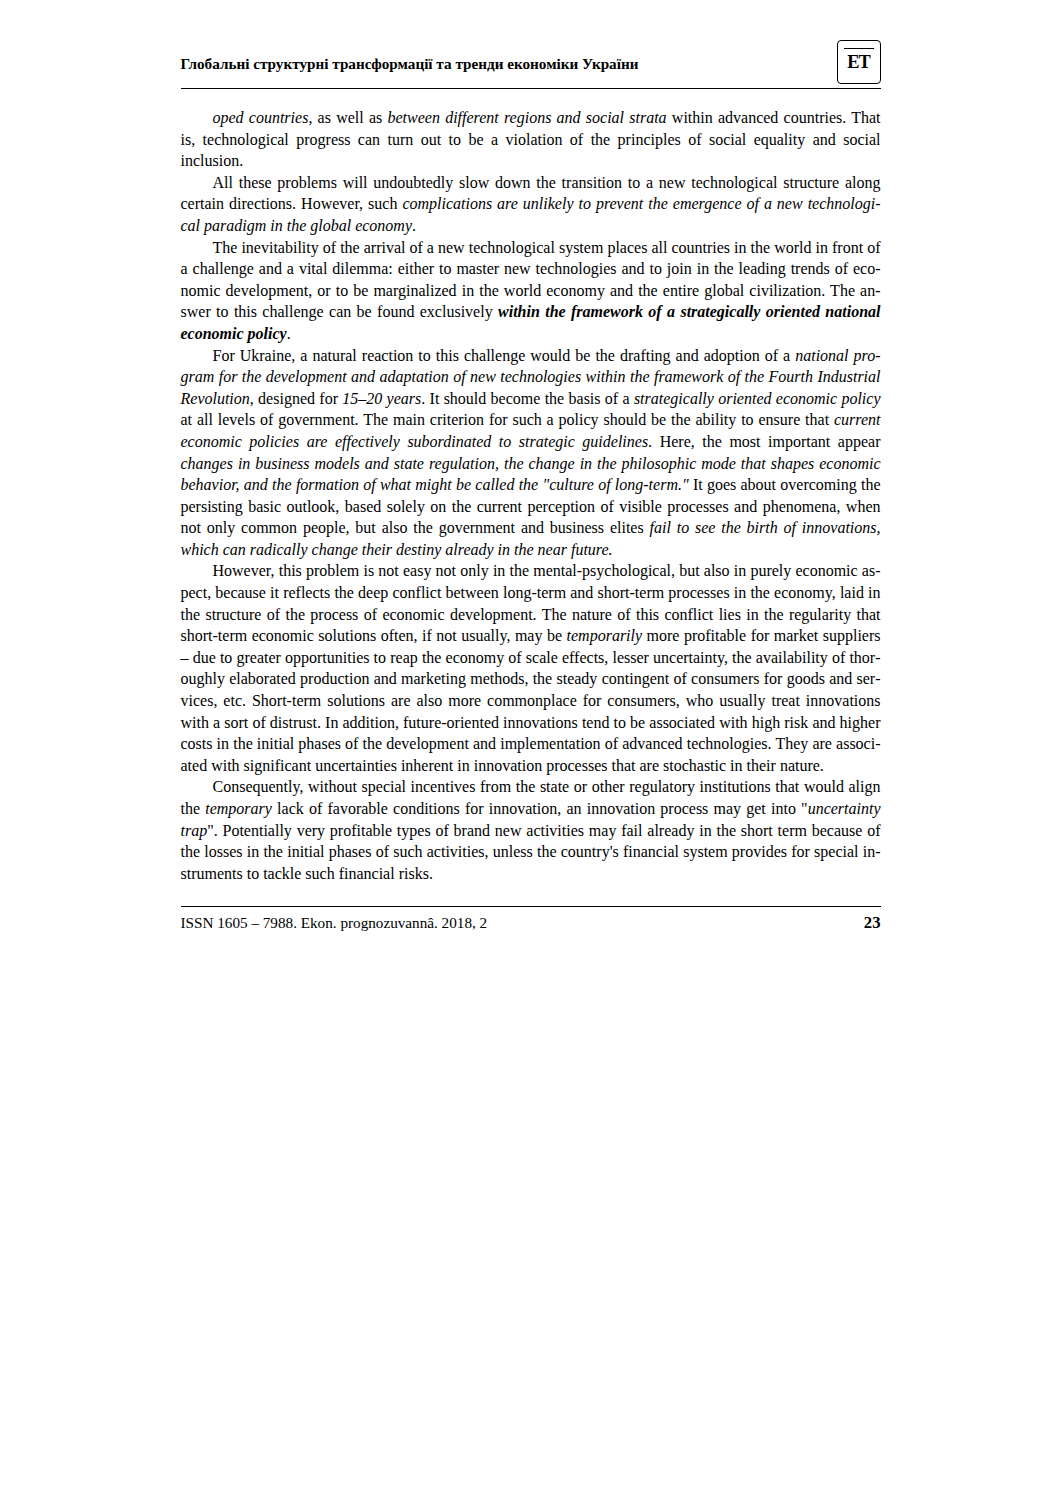Глобальні структурні трансформації та тренди економіки України
oped countries, as well as between different regions and social strata within advanced countries. That is, technological progress can turn out to be a violation of the principles of social equality and social inclusion.
All these problems will undoubtedly slow down the transition to a new technological structure along certain directions. However, such complications are unlikely to prevent the emergence of a new technological paradigm in the global economy.
The inevitability of the arrival of a new technological system places all countries in the world in front of a challenge and a vital dilemma: either to master new technologies and to join in the leading trends of economic development, or to be marginalized in the world economy and the entire global civilization. The answer to this challenge can be found exclusively within the framework of a strategically oriented national economic policy.
For Ukraine, a natural reaction to this challenge would be the drafting and adoption of a national program for the development and adaptation of new technologies within the framework of the Fourth Industrial Revolution, designed for 15–20 years. It should become the basis of a strategically oriented economic policy at all levels of government. The main criterion for such a policy should be the ability to ensure that current economic policies are effectively subordinated to strategic guidelines. Here, the most important appear changes in business models and state regulation, the change in the philosophic mode that shapes economic behavior, and the formation of what might be called the "culture of long-term." It goes about overcoming the persisting basic outlook, based solely on the current perception of visible processes and phenomena, when not only common people, but also the government and business elites fail to see the birth of innovations, which can radically change their destiny already in the near future.
However, this problem is not easy not only in the mental-psychological, but also in purely economic aspect, because it reflects the deep conflict between long-term and short-term processes in the economy, laid in the structure of the process of economic development. The nature of this conflict lies in the regularity that short-term economic solutions often, if not usually, may be temporarily more profitable for market suppliers – due to greater opportunities to reap the economy of scale effects, lesser uncertainty, the availability of thoroughly elaborated production and marketing methods, the steady contingent of consumers for goods and services, etc. Short-term solutions are also more commonplace for consumers, who usually treat innovations with a sort of distrust. In addition, future-oriented innovations tend to be associated with high risk and higher costs in the initial phases of the development and implementation of advanced technologies. They are associated with significant uncertainties inherent in innovation processes that are stochastic in their nature.
Consequently, without special incentives from the state or other regulatory institutions that would align the temporary lack of favorable conditions for innovation, an innovation process may get into "uncertainty trap". Potentially very profitable types of brand new activities may fail already in the short term because of the losses in the initial phases of such activities, unless the country's financial system provides for special instruments to tackle such financial risks.
ISSN 1605 – 7988. Ekon. prognozuvannâ. 2018, 2 23